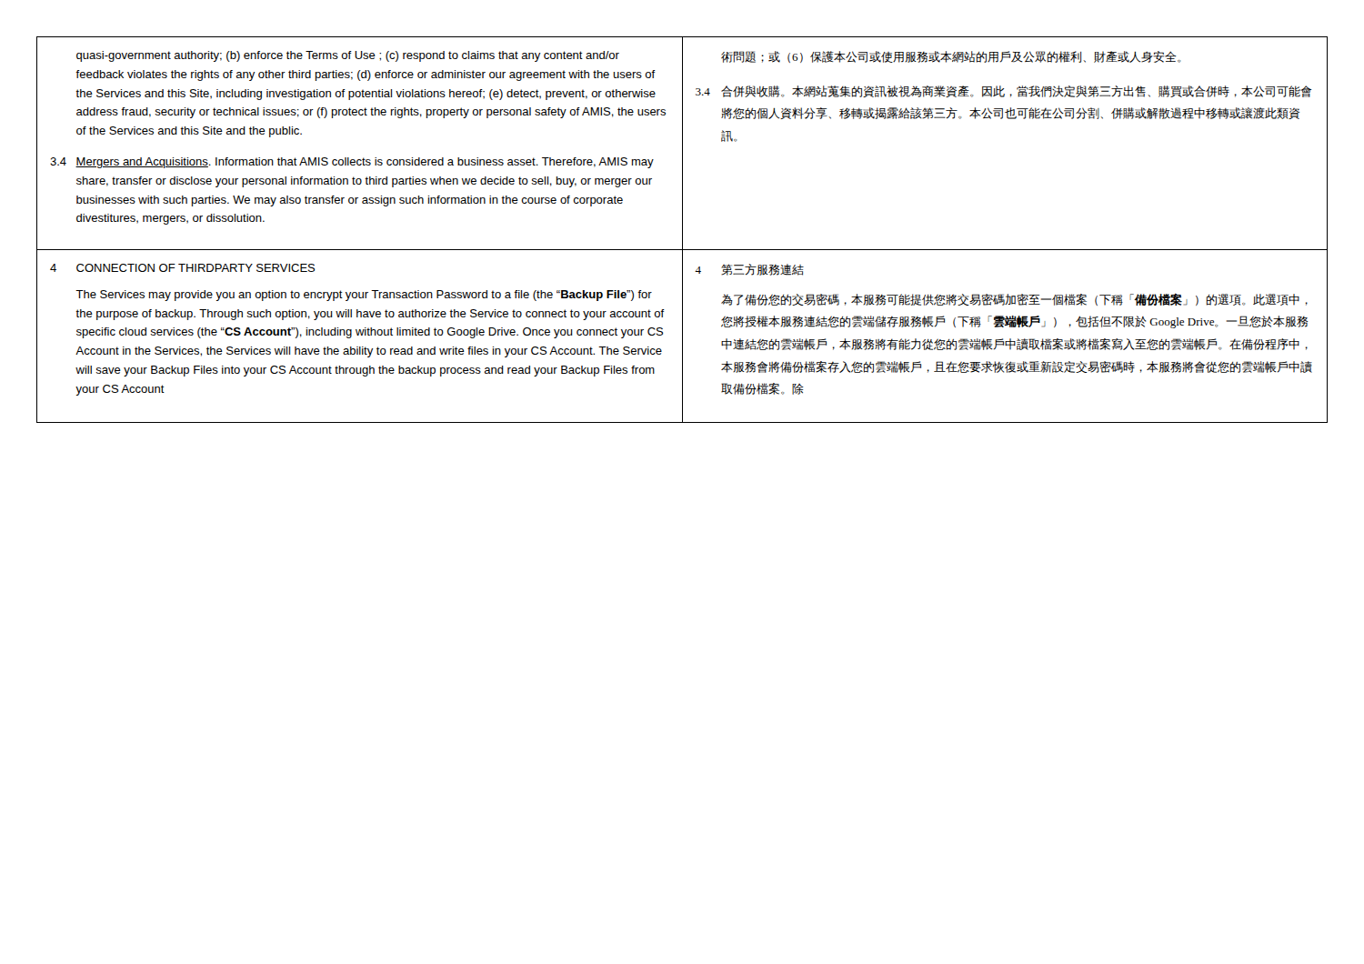| quasi-government authority; (b) enforce the Terms of Use ; (c) respond to claims that any content and/or feedback violates the rights of any other third parties; (d) enforce or administer our agreement with the users of the Services and this Site, including investigation of potential violations hereof; (e) detect, prevent, or otherwise address fraud, security or technical issues; or (f) protect the rights, property or personal safety of AMIS, the users of the Services and this Site and the public. 3.4 Mergers and Acquisitions . Information that AMIS collects is considered a business asset. Therefore, AMIS may share, transfer or disclose your personal information to third parties when we decide to sell, buy, or merger our businesses with such parties. We may also transfer or assign such information in the course of corporate divestitures, mergers, or dissolution. | 術問題；或（6）保護本公司或使用服務或本網站的用戶及公眾的權利、財產或人身安全。 3.4 合併與收購。本網站蒐集的資訊被視為商業資產。因此，當我們決定與第三方出售、購買或合併時，本公司可能會將您的個人資料分享、移轉或揭露給該第三方。本公司也可能在公司分割、併購或解散過程中移轉或讓渡此類資訊。 |
| 4 CONNECTION OF THIRDPARTY SERVICES The Services may provide you an option to encrypt your Transaction Password to a file (the “ Backup File ”) for the purpose of backup. Through such option, you will have to authorize the Service to connect to your account of specific cloud services (the “ CS Account ”), including without limited to Google Drive. Once you connect your CS Account in the Services, the Services will have the ability to read and write files in your CS Account. The Service will save your Backup Files into your CS Account through the backup process and read your Backup Files from your CS Account | 4 第三方服務連結 為了備份您的交易密碼，本服務可能提供您將交易密碼加密至一個檔案（下稱「 備份檔案 」）的選項。此選項中，您將授權本服務連結您的雲端儲存服務帳戶（下稱「 雲端帳戶 」），包括但不限於 Google Drive。一旦您於本服務中連結您的雲端帳戶，本服務將有能力從您的雲端帳戶中讀取檔案或將檔案寫入至您的雲端帳戶。在備份程序中，本服務會將備份檔案存入您的雲端帳戶，且在您要求恢復或重新設定交易密碼時，本服務將會從您的雲端帳戶中讀取備份檔案。除 |